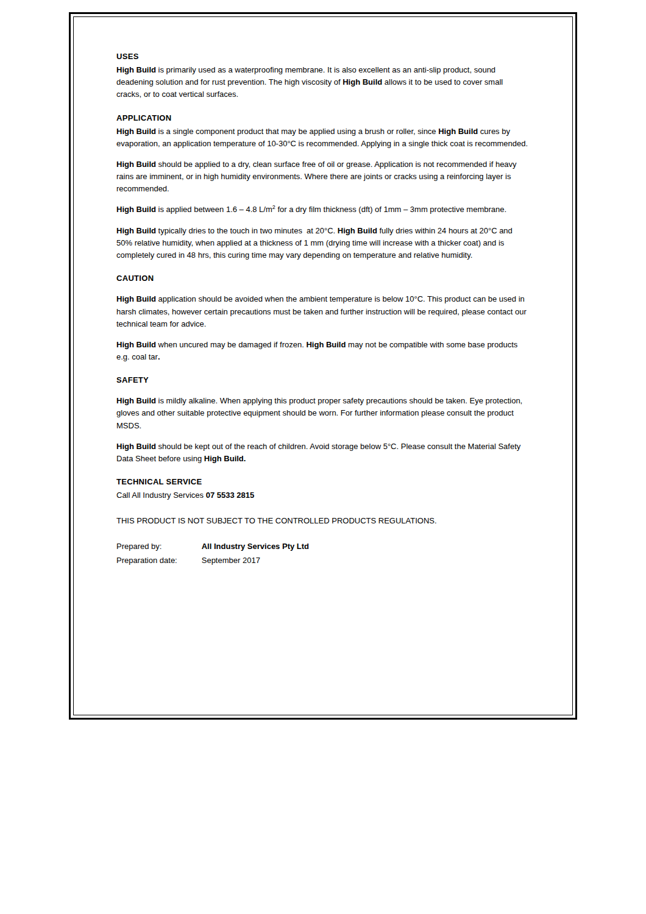USES
High Build is primarily used as a waterproofing membrane. It is also excellent as an anti-slip product, sound deadening solution and for rust prevention. The high viscosity of High Build allows it to be used to cover small cracks, or to coat vertical surfaces.
APPLICATION
High Build is a single component product that may be applied using a brush or roller, since High Build cures by evaporation, an application temperature of 10-30°C is recommended. Applying in a single thick coat is recommended.
High Build should be applied to a dry, clean surface free of oil or grease. Application is not recommended if heavy rains are imminent, or in high humidity environments. Where there are joints or cracks using a reinforcing layer is recommended.
High Build is applied between 1.6 – 4.8 L/m2 for a dry film thickness (dft) of 1mm – 3mm protective membrane.
High Build typically dries to the touch in two minutes at 20°C. High Build fully dries within 24 hours at 20°C and 50% relative humidity, when applied at a thickness of 1 mm (drying time will increase with a thicker coat) and is completely cured in 48 hrs, this curing time may vary depending on temperature and relative humidity.
CAUTION
High Build application should be avoided when the ambient temperature is below 10°C. This product can be used in harsh climates, however certain precautions must be taken and further instruction will be required, please contact our technical team for advice.
High Build when uncured may be damaged if frozen. High Build may not be compatible with some base products e.g. coal tar.
SAFETY
High Build is mildly alkaline. When applying this product proper safety precautions should be taken. Eye protection, gloves and other suitable protective equipment should be worn. For further information please consult the product MSDS.
High Build should be kept out of the reach of children. Avoid storage below 5°C. Please consult the Material Safety Data Sheet before using High Build.
TECHNICAL SERVICE
Call All Industry Services 07 5533 2815
THIS PRODUCT IS NOT SUBJECT TO THE CONTROLLED PRODUCTS REGULATIONS.
| Prepared by: | All Industry Services Pty Ltd |
| Preparation date: | September 2017 |